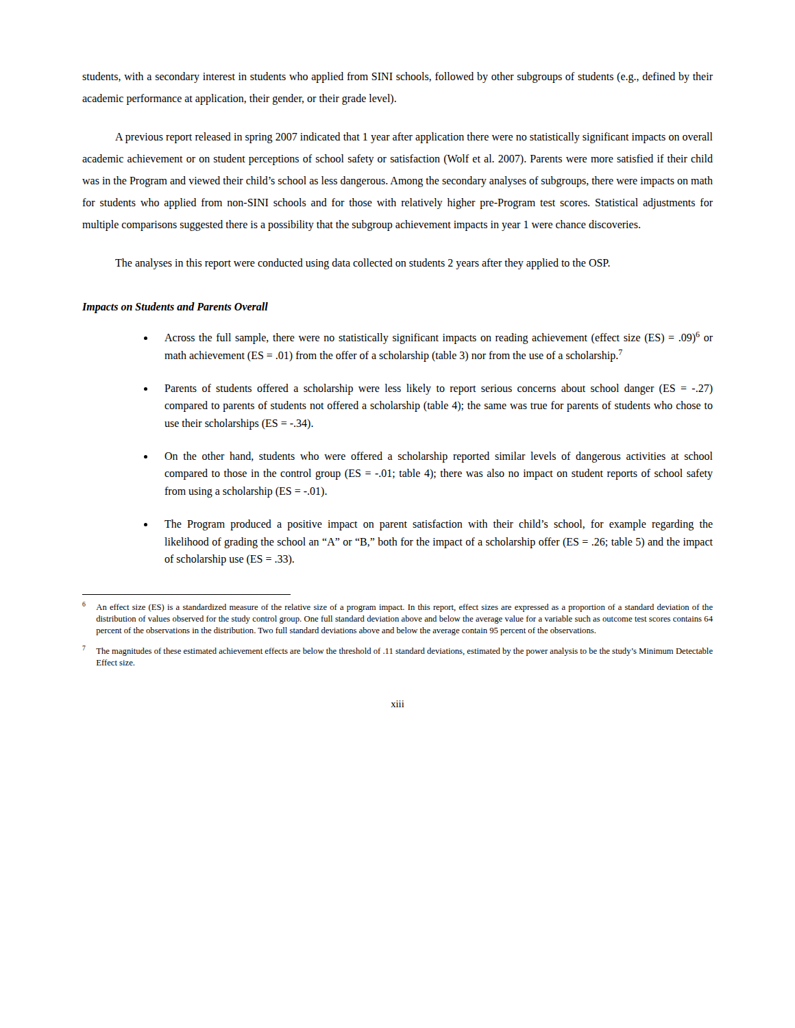students, with a secondary interest in students who applied from SINI schools, followed by other subgroups of students (e.g., defined by their academic performance at application, their gender, or their grade level).
A previous report released in spring 2007 indicated that 1 year after application there were no statistically significant impacts on overall academic achievement or on student perceptions of school safety or satisfaction (Wolf et al. 2007). Parents were more satisfied if their child was in the Program and viewed their child’s school as less dangerous. Among the secondary analyses of subgroups, there were impacts on math for students who applied from non-SINI schools and for those with relatively higher pre-Program test scores. Statistical adjustments for multiple comparisons suggested there is a possibility that the subgroup achievement impacts in year 1 were chance discoveries.
The analyses in this report were conducted using data collected on students 2 years after they applied to the OSP.
Impacts on Students and Parents Overall
Across the full sample, there were no statistically significant impacts on reading achievement (effect size (ES) = .09)6 or math achievement (ES = .01) from the offer of a scholarship (table 3) nor from the use of a scholarship.7
Parents of students offered a scholarship were less likely to report serious concerns about school danger (ES = -.27) compared to parents of students not offered a scholarship (table 4); the same was true for parents of students who chose to use their scholarships (ES = -.34).
On the other hand, students who were offered a scholarship reported similar levels of dangerous activities at school compared to those in the control group (ES = -.01; table 4); there was also no impact on student reports of school safety from using a scholarship (ES = -.01).
The Program produced a positive impact on parent satisfaction with their child’s school, for example regarding the likelihood of grading the school an “A” or “B,” both for the impact of a scholarship offer (ES = .26; table 5) and the impact of scholarship use (ES = .33).
6
An effect size (ES) is a standardized measure of the relative size of a program impact. In this report, effect sizes are expressed as a proportion of a standard deviation of the distribution of values observed for the study control group. One full standard deviation above and below the average value for a variable such as outcome test scores contains 64 percent of the observations in the distribution. Two full standard deviations above and below the average contain 95 percent of the observations.
7
The magnitudes of these estimated achievement effects are below the threshold of .11 standard deviations, estimated by the power analysis to be the study’s Minimum Detectable Effect size.
xiii